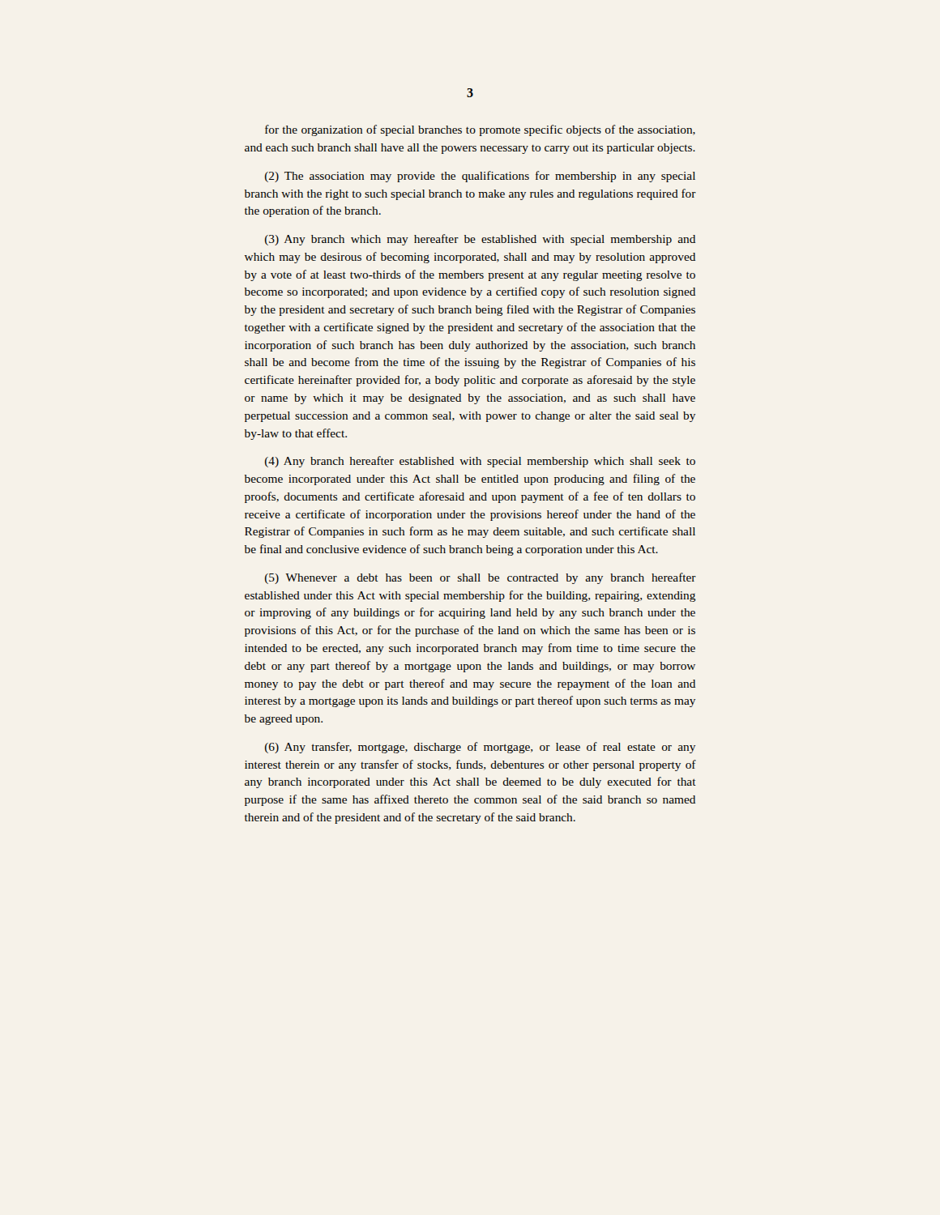3
for the organization of special branches to promote specific objects of the association, and each such branch shall have all the powers necessary to carry out its particular objects.
(2) The association may provide the qualifications for membership in any special branch with the right to such special branch to make any rules and regulations required for the operation of the branch.
(3) Any branch which may hereafter be established with special membership and which may be desirous of becoming incorporated, shall and may by resolution approved by a vote of at least two-thirds of the members present at any regular meeting resolve to become so incorporated; and upon evidence by a certified copy of such resolution signed by the president and secretary of such branch being filed with the Registrar of Companies together with a certificate signed by the president and secretary of the association that the incorporation of such branch has been duly authorized by the association, such branch shall be and become from the time of the issuing by the Registrar of Companies of his certificate hereinafter provided for, a body politic and corporate as aforesaid by the style or name by which it may be designated by the association, and as such shall have perpetual succession and a common seal, with power to change or alter the said seal by by-law to that effect.
(4) Any branch hereafter established with special membership which shall seek to become incorporated under this Act shall be entitled upon producing and filing of the proofs, documents and certificate aforesaid and upon payment of a fee of ten dollars to receive a certificate of incorporation under the provisions hereof under the hand of the Registrar of Companies in such form as he may deem suitable, and such certificate shall be final and conclusive evidence of such branch being a corporation under this Act.
(5) Whenever a debt has been or shall be contracted by any branch hereafter established under this Act with special membership for the building, repairing, extending or improving of any buildings or for acquiring land held by any such branch under the provisions of this Act, or for the purchase of the land on which the same has been or is intended to be erected, any such incorporated branch may from time to time secure the debt or any part thereof by a mortgage upon the lands and buildings, or may borrow money to pay the debt or part thereof and may secure the repayment of the loan and interest by a mortgage upon its lands and buildings or part thereof upon such terms as may be agreed upon.
(6) Any transfer, mortgage, discharge of mortgage, or lease of real estate or any interest therein or any transfer of stocks, funds, debentures or other personal property of any branch incorporated under this Act shall be deemed to be duly executed for that purpose if the same has affixed thereto the common seal of the said branch so named therein and of the president and of the secretary of the said branch.